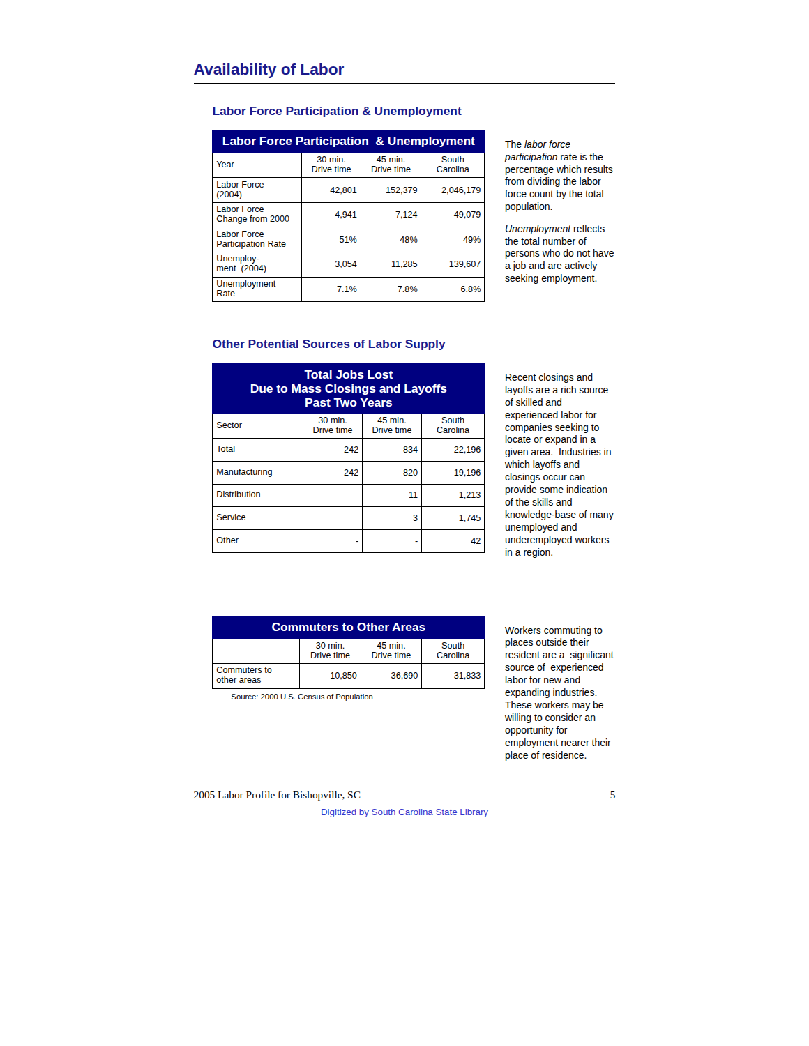Availability of Labor
Labor Force Participation & Unemployment
| Labor Force Participation & Unemployment |
| --- |
| Year | 30 min. Drive time | 45 min. Drive time | South Carolina |
| Labor Force (2004) | 42,801 | 152,379 | 2,046,179 |
| Labor Force Change from 2000 | 4,941 | 7,124 | 49,079 |
| Labor Force Participation Rate | 51% | 48% | 49% |
| Unemploy- ment (2004) | 3,054 | 11,285 | 139,607 |
| Unemployment Rate | 7.1% | 7.8% | 6.8% |
The labor force participation rate is the percentage which results from dividing the labor force count by the total population.
Unemployment reflects the total number of persons who do not have a job and are actively seeking employment.
Other Potential Sources of Labor Supply
| Total Jobs Lost Due to Mass Closings and Layoffs Past Two Years |
| --- |
| Sector | 30 min. Drive time | 45 min. Drive time | South Carolina |
| Total | 242 | 834 | 22,196 |
| Manufacturing | 242 | 820 | 19,196 |
| Distribution | | 11 | 1,213 |
| Service | | 3 | 1,745 |
| Other | - | - | 42 |
Recent closings and layoffs are a rich source of skilled and experienced labor for companies seeking to locate or expand in a given area. Industries in which layoffs and closings occur can provide some indication of the skills and knowledge-base of many unemployed and underemployed workers in a region.
| Commuters to Other Areas |
| --- |
| | 30 min. Drive time | 45 min. Drive time | South Carolina |
| Commuters to other areas | 10,850 | 36,690 | 31,833 |
Source: 2000 U.S. Census of Population
Workers commuting to places outside their resident are a significant source of experienced labor for new and expanding industries. These workers may be willing to consider an opportunity for employment nearer their place of residence.
2005 Labor Profile for Bishopville, SC 5
Digitized by South Carolina State Library